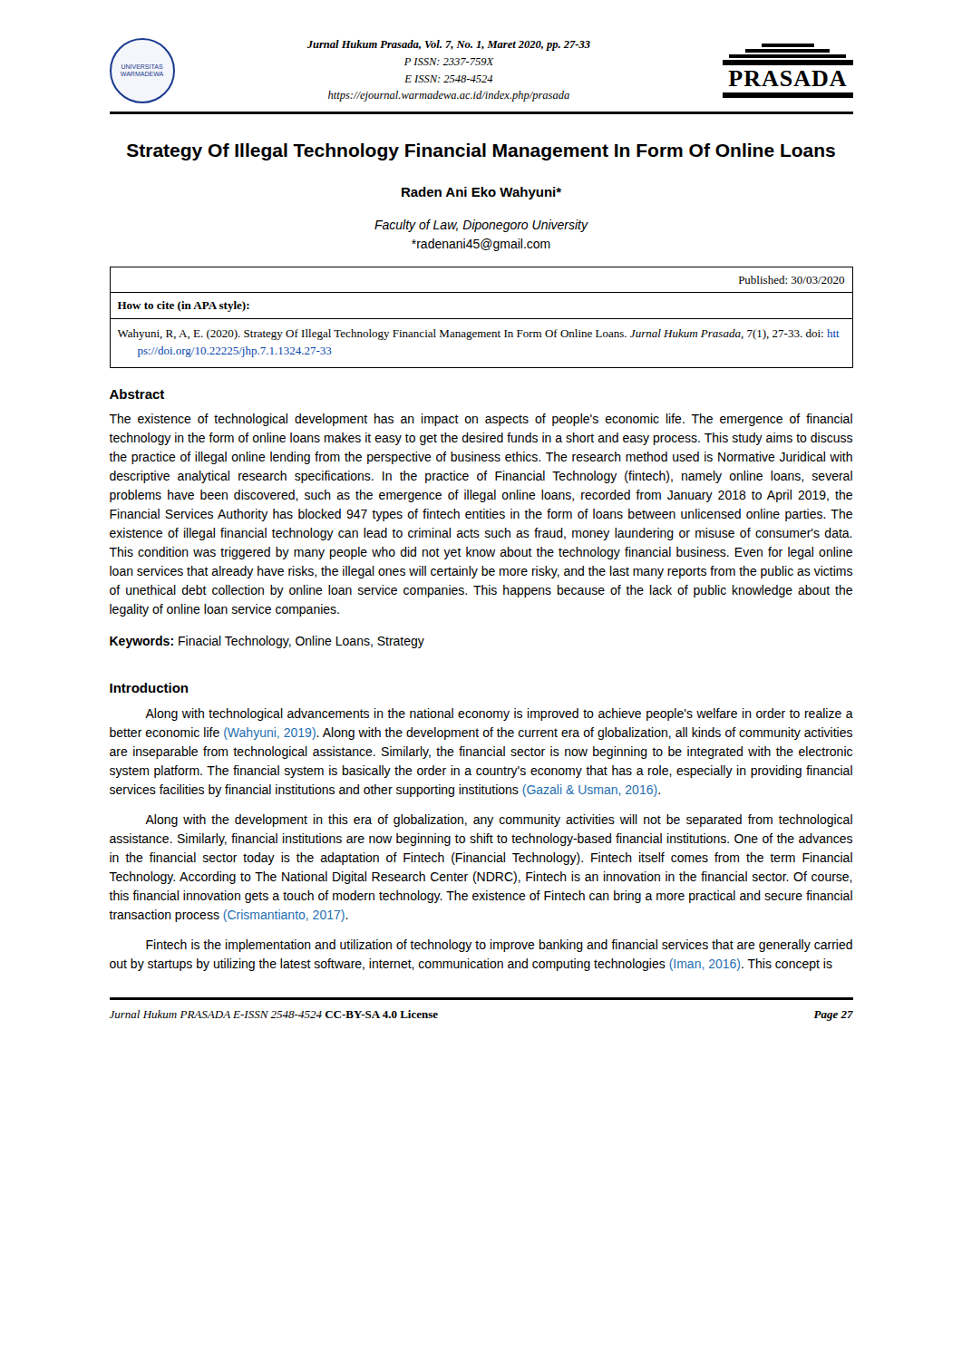UNIVERSITAS
WARMADEWA
Jurnal Hukum Prasada, Vol. 7, No. 1, Maret 2020, pp. 27-33
P ISSN: 2337-759X
E ISSN: 2548-4524
https://ejournal.warmadewa.ac.id/index.php/prasada
PRASADA
Strategy Of Illegal Technology Financial Management In Form Of Online Loans
Raden Ani Eko Wahyuni*
Faculty of Law, Diponegoro University
*radenani45@gmail.com
Published: 30/03/2020
How to cite (in APA style):
Wahyuni, R, A, E. (2020). Strategy Of Illegal Technology Financial Management In Form Of Online Loans. Jurnal Hukum Prasada, 7(1), 27-33. doi: https://doi.org/10.22225/jhp.7.1.1324.27-33
Abstract
The existence of technological development has an impact on aspects of people's economic life. The emergence of financial technology in the form of online loans makes it easy to get the desired funds in a short and easy process. This study aims to discuss the practice of illegal online lending from the perspective of business ethics. The research method used is Normative Juridical with descriptive analytical research specifications. In the practice of Financial Technology (fintech), namely online loans, several problems have been discovered, such as the emergence of illegal online loans, recorded from January 2018 to April 2019, the Financial Services Authority has blocked 947 types of fintech entities in the form of loans between unlicensed online parties. The existence of illegal financial technology can lead to criminal acts such as fraud, money laundering or misuse of consumer's data. This condition was triggered by many people who did not yet know about the technology financial business. Even for legal online loan services that already have risks, the illegal ones will certainly be more risky, and the last many reports from the public as victims of unethical debt collection by online loan service companies. This happens because of the lack of public knowledge about the legality of online loan service companies.
Keywords: Finacial Technology, Online Loans, Strategy
Introduction
Along with technological advancements in the national economy is improved to achieve people's welfare in order to realize a better economic life (Wahyuni, 2019). Along with the development of the current era of globalization, all kinds of community activities are inseparable from technological assistance. Similarly, the financial sector is now beginning to be integrated with the electronic system platform. The financial system is basically the order in a country's economy that has a role, especially in providing financial services facilities by financial institutions and other supporting institutions (Gazali & Usman, 2016).
Along with the development in this era of globalization, any community activities will not be separated from technological assistance. Similarly, financial institutions are now beginning to shift to technology-based financial institutions. One of the advances in the financial sector today is the adaptation of Fintech (Financial Technology). Fintech itself comes from the term Financial Technology. According to The National Digital Research Center (NDRC), Fintech is an innovation in the financial sector. Of course, this financial innovation gets a touch of modern technology. The existence of Fintech can bring a more practical and secure financial transaction process (Crismantianto, 2017).
Fintech is the implementation and utilization of technology to improve banking and financial services that are generally carried out by startups by utilizing the latest software, internet, communication and computing technologies (Iman, 2016). This concept is
Jurnal Hukum PRASADA E-ISSN 2548-4524 CC-BY-SA 4.0 License
Page 27